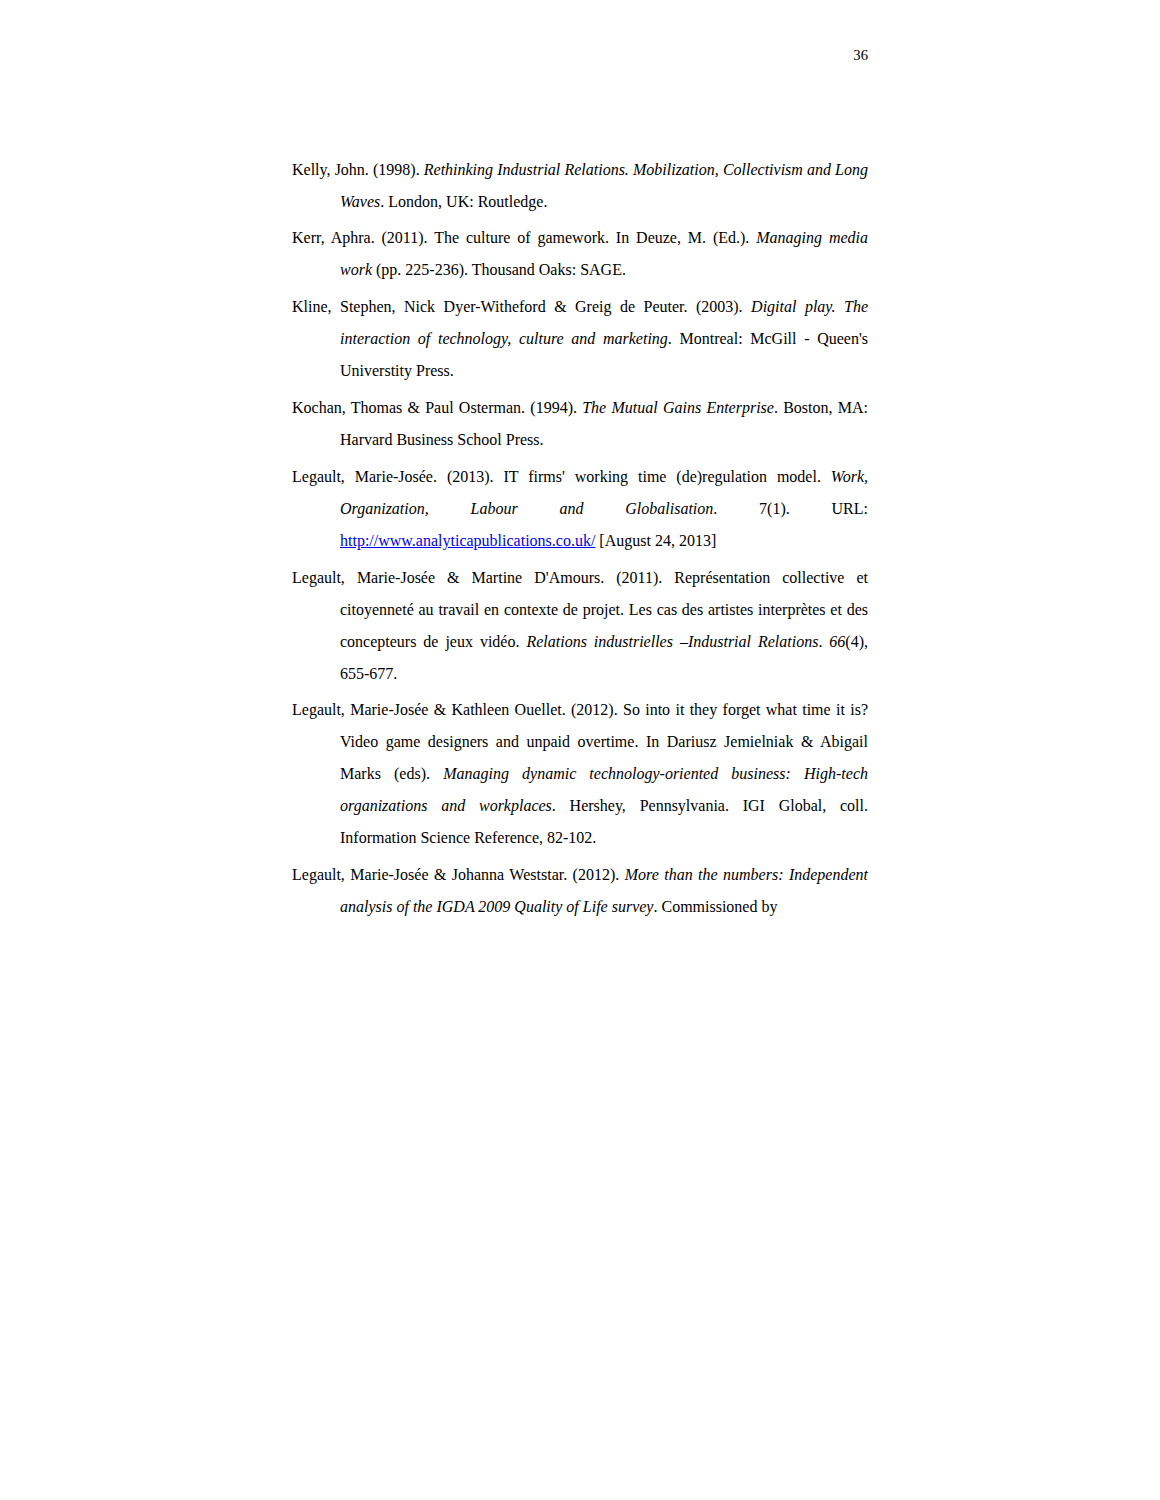36
Kelly, John. (1998). Rethinking Industrial Relations. Mobilization, Collectivism and Long Waves. London, UK: Routledge.
Kerr, Aphra. (2011). The culture of gamework. In Deuze, M. (Ed.). Managing media work (pp. 225-236). Thousand Oaks: SAGE.
Kline, Stephen, Nick Dyer-Witheford & Greig de Peuter. (2003). Digital play. The interaction of technology, culture and marketing. Montreal: McGill - Queen's Universtity Press.
Kochan, Thomas & Paul Osterman. (1994). The Mutual Gains Enterprise. Boston, MA: Harvard Business School Press.
Legault, Marie-Josée. (2013). IT firms' working time (de)regulation model. Work, Organization, Labour and Globalisation. 7(1). URL: http://www.analyticapublications.co.uk/ [August 24, 2013]
Legault, Marie-Josée & Martine D'Amours. (2011). Représentation collective et citoyenneté au travail en contexte de projet. Les cas des artistes interprètes et des concepteurs de jeux vidéo. Relations industrielles –Industrial Relations. 66(4), 655-677.
Legault, Marie-Josée & Kathleen Ouellet. (2012). So into it they forget what time it is? Video game designers and unpaid overtime. In Dariusz Jemielniak & Abigail Marks (eds). Managing dynamic technology-oriented business: High-tech organizations and workplaces. Hershey, Pennsylvania. IGI Global, coll. Information Science Reference, 82-102.
Legault, Marie-Josée & Johanna Weststar. (2012). More than the numbers: Independent analysis of the IGDA 2009 Quality of Life survey. Commissioned by